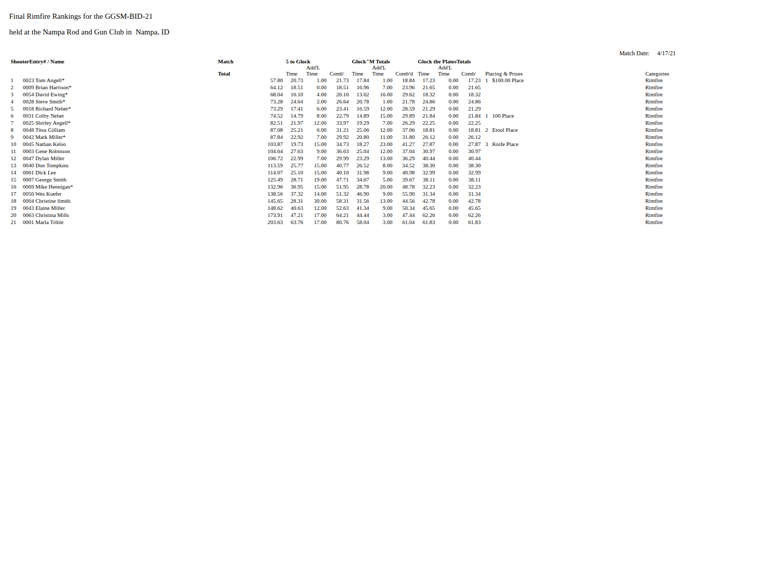Final Rimfire Rankings for the GGSM-BID-21
held at the Nampa Rod and Gun Club in Nampa, ID
Match Date: 4/17/21
| ShooterEntry# / Name | Match | 5 to Glock | Glock"M Totals | Glock the PlatesTotals | | |
| --- | --- | --- | --- | --- | --- | --- |
| | | Total | Time | Add'L Time | Comb' | Time | Add'L Time | Comb'd | Time | Add'L Time | Comb' | Placing & Prizes | Categories |
| 1 | 0023 Tom Angell* | 57.80 | 20.73 | 1.00 | 21.73 | 17.84 | 1.00 | 18.84 | 17.23 | 0.00 | 17.23 | 1 $100.00 Place | Rimfire |
| 2 | 0009 Brian Harrison* | 64.12 | 18.51 | 0.00 | 18.51 | 16.96 | 7.00 | 23.96 | 21.65 | 0.00 | 21.65 | | Rimfire |
| 3 | 0054 David Ewing* | 68.04 | 16.10 | 4.00 | 20.10 | 13.62 | 16.00 | 29.62 | 18.32 | 0.00 | 18.32 | | Rimfire |
| 4 | 0028 Steve Smith* | 73.28 | 24.64 | 2.00 | 26.64 | 20.78 | 1.00 | 21.78 | 24.86 | 0.00 | 24.86 | | Rimfire |
| 5 | 0018 Richard Neher* | 73.29 | 17.41 | 6.00 | 23.41 | 16.59 | 12.00 | 28.59 | 21.29 | 0.00 | 21.29 | | Rimfire |
| 6 | 0031 Colby Neher | 74.52 | 14.79 | 8.00 | 22.79 | 14.89 | 15.00 | 29.89 | 21.84 | 0.00 | 21.84 | 1 100 Place | Rimfire |
| 7 | 0025 Shirley Angell* | 82.51 | 21.97 | 12.00 | 33.97 | 19.29 | 7.00 | 26.29 | 22.25 | 0.00 | 22.25 | | Rimfire |
| 8 | 0048 Titus Gilliam | 87.08 | 25.21 | 6.00 | 31.21 | 25.06 | 12.00 | 37.06 | 18.81 | 0.00 | 18.81 | 2 Etool Place | Rimfire |
| 9 | 0042 Mark Miller* | 87.84 | 22.92 | 7.00 | 29.92 | 20.80 | 11.00 | 31.80 | 26.12 | 0.00 | 26.12 | | Rimfire |
| 10 | 0045 Nathan Kelso | 103.87 | 19.73 | 15.00 | 34.73 | 18.27 | 23.00 | 41.27 | 27.87 | 0.00 | 27.87 | 3 Knife Place | Rimfire |
| 11 | 0003 Gene Robinson | 104.64 | 27.63 | 9.00 | 36.63 | 25.04 | 12.00 | 37.04 | 30.97 | 0.00 | 30.97 | | Rimfire |
| 12 | 0047 Dylan Miller | 106.72 | 22.99 | 7.00 | 29.99 | 23.29 | 13.00 | 36.29 | 40.44 | 0.00 | 40.44 | | Rimfire |
| 13 | 0040 Don Tompkins | 113.59 | 25.77 | 15.00 | 40.77 | 26.52 | 8.00 | 34.52 | 38.30 | 0.00 | 38.30 | | Rimfire |
| 14 | 0061 Dick Lee | 114.07 | 25.10 | 15.00 | 40.10 | 31.98 | 9.00 | 40.98 | 32.99 | 0.00 | 32.99 | | Rimfire |
| 15 | 0007 George Smith | 125.49 | 28.71 | 19.00 | 47.71 | 34.67 | 5.00 | 39.67 | 38.11 | 0.00 | 38.11 | | Rimfire |
| 16 | 0069 Mike Hennigan* | 132.96 | 36.95 | 15.00 | 51.95 | 28.78 | 20.00 | 48.78 | 32.23 | 0.00 | 32.23 | | Rimfire |
| 17 | 0050 Wes Kuefer | 138.56 | 37.32 | 14.00 | 51.32 | 46.90 | 9.00 | 55.90 | 31.34 | 0.00 | 31.34 | | Rimfire |
| 18 | 0004 Christine Smith | 145.65 | 28.31 | 30.00 | 58.31 | 31.56 | 13.00 | 44.56 | 42.78 | 0.00 | 42.78 | | Rimfire |
| 19 | 0043 Elaine Miller | 148.62 | 40.63 | 12.00 | 52.63 | 41.34 | 9.00 | 50.34 | 45.65 | 0.00 | 45.65 | | Rimfire |
| 20 | 0063 Christina Mills | 173.91 | 47.21 | 17.00 | 64.21 | 44.44 | 3.00 | 47.44 | 62.26 | 0.00 | 62.26 | | Rimfire |
| 21 | 0001 Marla Trible | 203.63 | 63.76 | 17.00 | 80.76 | 58.04 | 3.00 | 61.04 | 61.83 | 0.00 | 61.83 | | Rimfire |